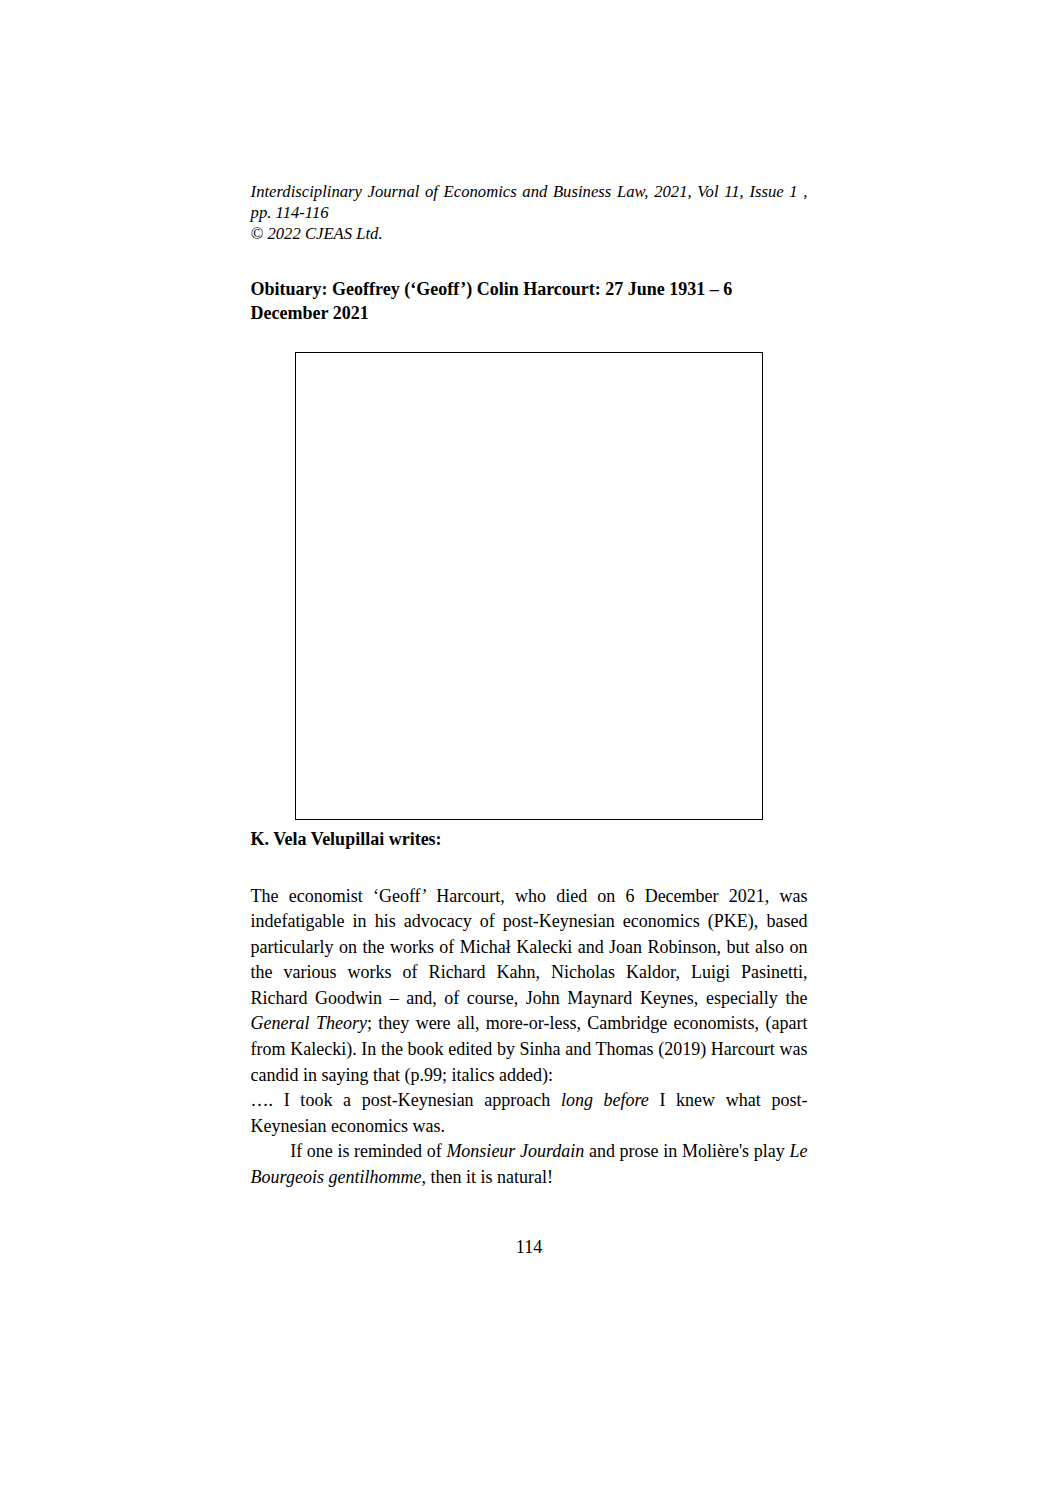Interdisciplinary Journal of Economics and Business Law, 2021, Vol 11, Issue 1 , pp. 114-116
© 2022 CJEAS Ltd.
Obituary: Geoffrey (‘Geoff’) Colin Harcourt: 27 June 1931 – 6 December 2021
K. Vela Velupillai writes:
The economist ‘Geoff’ Harcourt, who died on 6 December 2021, was indefatigable in his advocacy of post-Keynesian economics (PKE), based particularly on the works of Michał Kalecki and Joan Robinson, but also on the various works of Richard Kahn, Nicholas Kaldor, Luigi Pasinetti, Richard Goodwin – and, of course, John Maynard Keynes, especially the General Theory; they were all, more-or-less, Cambridge economists, (apart from Kalecki). In the book edited by Sinha and Thomas (2019) Harcourt was candid in saying that (p.99; italics added):
…. I took a post-Keynesian approach long before I knew what post-Keynesian economics was.
If one is reminded of Monsieur Jourdain and prose in Molière's play Le Bourgeois gentilhomme, then it is natural!
114